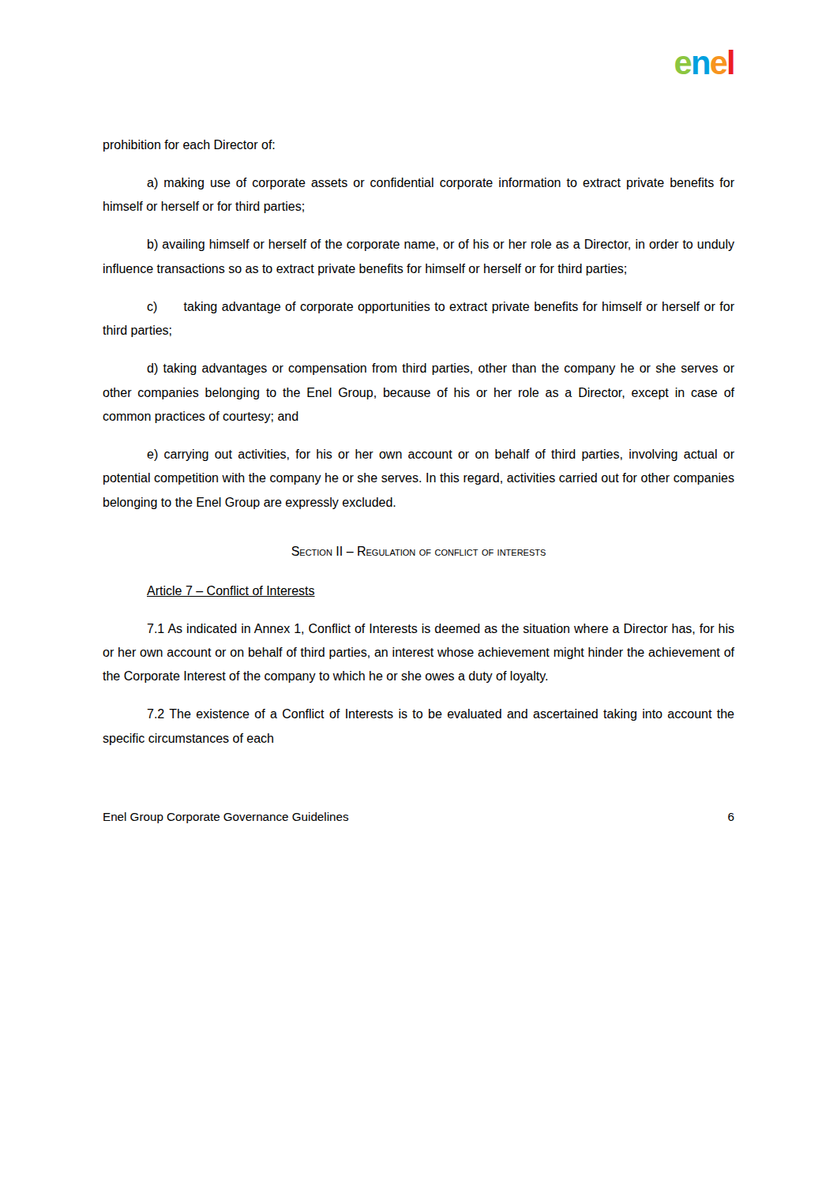enel
prohibition for each Director of:
a) making use of corporate assets or confidential corporate information to extract private benefits for himself or herself or for third parties;
b) availing himself or herself of the corporate name, or of his or her role as a Director, in order to unduly influence transactions so as to extract private benefits for himself or herself or for third parties;
c) taking advantage of corporate opportunities to extract private benefits for himself or herself or for third parties;
d) taking advantages or compensation from third parties, other than the company he or she serves or other companies belonging to the Enel Group, because of his or her role as a Director, except in case of common practices of courtesy; and
e) carrying out activities, for his or her own account or on behalf of third parties, involving actual or potential competition with the company he or she serves. In this regard, activities carried out for other companies belonging to the Enel Group are expressly excluded.
Section II – Regulation of conflict of interests
Article 7 – Conflict of Interests
7.1 As indicated in Annex 1, Conflict of Interests is deemed as the situation where a Director has, for his or her own account or on behalf of third parties, an interest whose achievement might hinder the achievement of the Corporate Interest of the company to which he or she owes a duty of loyalty.
7.2 The existence of a Conflict of Interests is to be evaluated and ascertained taking into account the specific circumstances of each
Enel Group Corporate Governance Guidelines 6